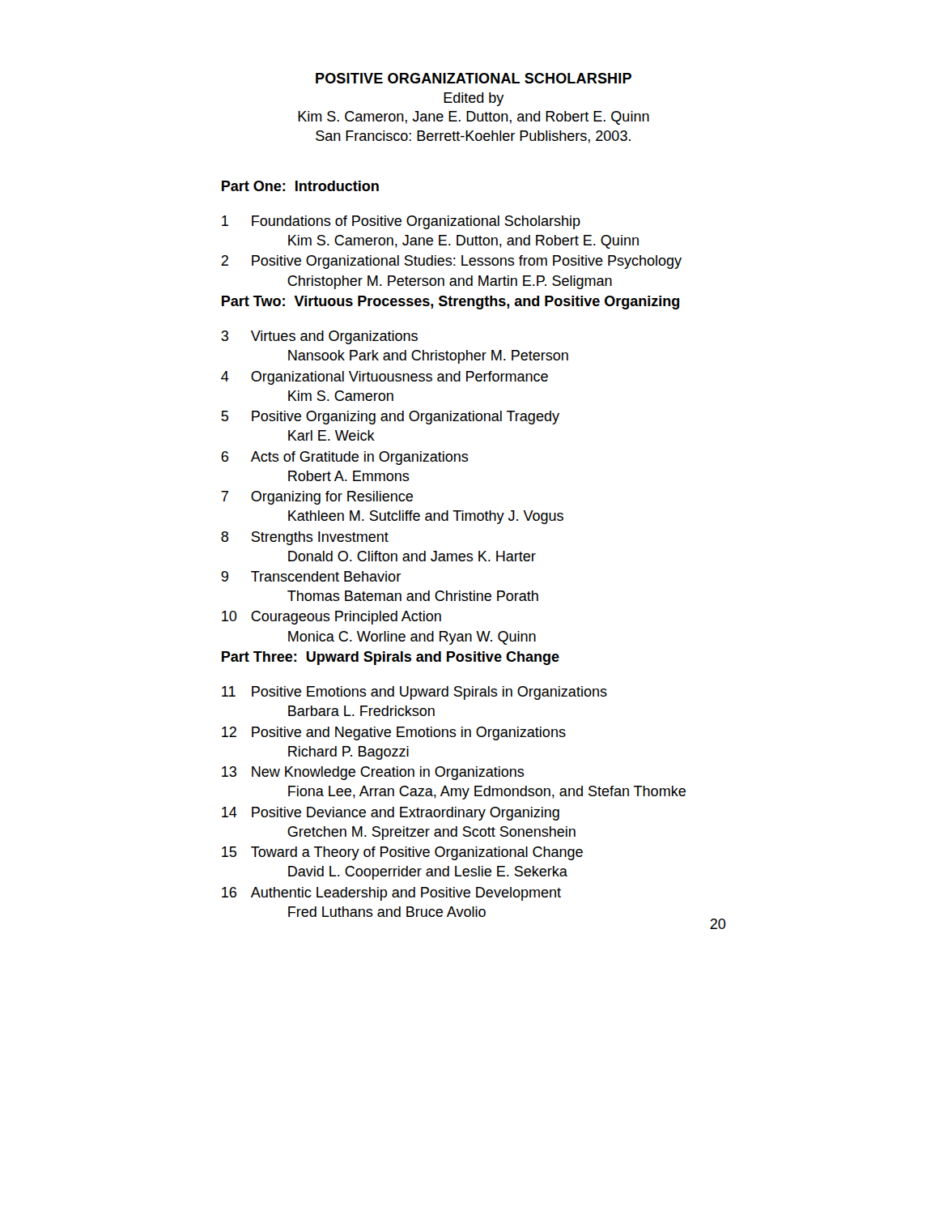POSITIVE ORGANIZATIONAL SCHOLARSHIP
Edited by
Kim S. Cameron, Jane E. Dutton, and Robert E. Quinn
San Francisco: Berrett-Koehler Publishers, 2003.
Part One: Introduction
1 Foundations of Positive Organizational Scholarship
Kim S. Cameron, Jane E. Dutton, and Robert E. Quinn
2 Positive Organizational Studies: Lessons from Positive Psychology
Christopher M. Peterson and Martin E.P. Seligman
Part Two: Virtuous Processes, Strengths, and Positive Organizing
3 Virtues and Organizations
Nansook Park and Christopher M. Peterson
4 Organizational Virtuousness and Performance
Kim S. Cameron
5 Positive Organizing and Organizational Tragedy
Karl E. Weick
6 Acts of Gratitude in Organizations
Robert A. Emmons
7 Organizing for Resilience
Kathleen M. Sutcliffe and Timothy J. Vogus
8 Strengths Investment
Donald O. Clifton and James K. Harter
9 Transcendent Behavior
Thomas Bateman and Christine Porath
10 Courageous Principled Action
Monica C. Worline and Ryan W. Quinn
Part Three: Upward Spirals and Positive Change
11 Positive Emotions and Upward Spirals in Organizations
Barbara L. Fredrickson
12 Positive and Negative Emotions in Organizations
Richard P. Bagozzi
13 New Knowledge Creation in Organizations
Fiona Lee, Arran Caza, Amy Edmondson, and Stefan Thomke
14 Positive Deviance and Extraordinary Organizing
Gretchen M. Spreitzer and Scott Sonenshein
15 Toward a Theory of Positive Organizational Change
David L. Cooperrider and Leslie E. Sekerka
16 Authentic Leadership and Positive Development
Fred Luthans and Bruce Avolio
20